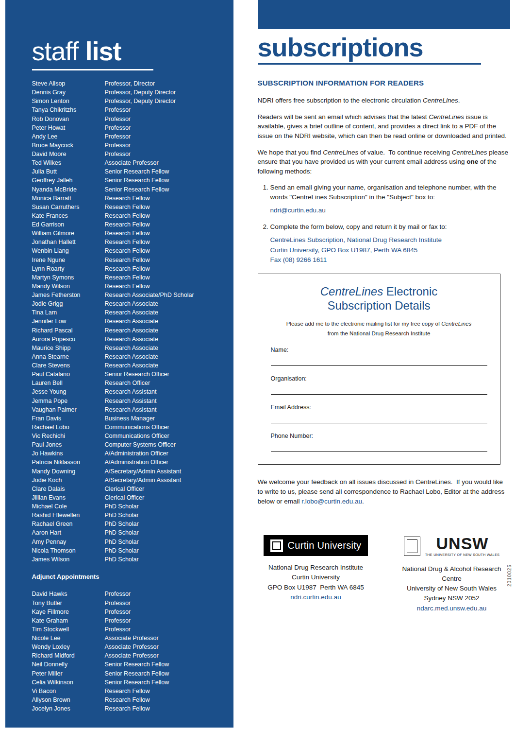staff list
| Steve Allsop | Professor, Director |
| Dennis Gray | Professor, Deputy Director |
| Simon Lenton | Professor, Deputy Director |
| Tanya Chikritzhs | Professor |
| Rob Donovan | Professor |
| Peter Howat | Professor |
| Andy Lee | Professor |
| Bruce Maycock | Professor |
| David Moore | Professor |
| Ted Wilkes | Associate Professor |
| Julia Butt | Senior Research Fellow |
| Geoffrey Jalleh | Senior Research Fellow |
| Nyanda McBride | Senior Research Fellow |
| Monica Barratt | Research Fellow |
| Susan Carruthers | Research Fellow |
| Kate Frances | Research Fellow |
| Ed Garrison | Research Fellow |
| William Gilmore | Research Fellow |
| Jonathan Hallett | Research Fellow |
| Wenbin Liang | Research Fellow |
| Irene Ngune | Research Fellow |
| Lynn Roarty | Research Fellow |
| Martyn Symons | Research Fellow |
| Mandy Wilson | Research Fellow |
| James Fetherston | Research Associate/PhD Scholar |
| Jodie Grigg | Research Associate |
| Tina Lam | Research Associate |
| Jennifer Low | Research Associate |
| Richard Pascal | Research Associate |
| Aurora Popescu | Research Associate |
| Maurice Shipp | Research Associate |
| Anna Stearne | Research Associate |
| Clare Stevens | Research Associate |
| Paul Catalano | Senior Research Officer |
| Lauren Bell | Research Officer |
| Jesse Young | Research Assistant |
| Jemma Pope | Research Assistant |
| Vaughan Palmer | Research Assistant |
| Fran Davis | Business Manager |
| Rachael Lobo | Communications Officer |
| Vic Rechichi | Communications Officer |
| Paul Jones | Computer Systems Officer |
| Jo Hawkins | A/Administration Officer |
| Patricia Niklasson | A/Administration Officer |
| Mandy Downing | A/Secretary/Admin Assistant |
| Jodie Koch | A/Secretary/Admin Assistant |
| Clare Dalais | Clerical Officer |
| Jillian Evans | Clerical Officer |
| Michael Cole | PhD Scholar |
| Rashid Fflewellen | PhD Scholar |
| Rachael Green | PhD Scholar |
| Aaron Hart | PhD Scholar |
| Amy Pennay | PhD Scholar |
| Nicola Thomson | PhD Scholar |
| James Wilson | PhD Scholar |
Adjunct Appointments
| David Hawks | Professor |
| Tony Butler | Professor |
| Kaye Fillmore | Professor |
| Kate Graham | Professor |
| Tim Stockwell | Professor |
| Nicole Lee | Associate Professor |
| Wendy Loxley | Associate Professor |
| Richard Midford | Associate Professor |
| Neil Donnelly | Senior Research Fellow |
| Peter Miller | Senior Research Fellow |
| Celia Wilkinson | Senior Research Fellow |
| Vi Bacon | Research Fellow |
| Allyson Brown | Research Fellow |
| Jocelyn Jones | Research Fellow |
subscriptions
SUBSCRIPTION INFORMATION FOR READERS
NDRI offers free subscription to the electronic circulation CentreLines.
Readers will be sent an email which advises that the latest CentreLines issue is available, gives a brief outline of content, and provides a direct link to a PDF of the issue on the NDRI website, which can then be read online or downloaded and printed.
We hope that you find CentreLines of value. To continue receiving CentreLines please ensure that you have provided us with your current email address using one of the following methods:
Send an email giving your name, organisation and telephone number, with the words "CentreLines Subscription" in the "Subject" box to:
ndri@curtin.edu.au
Complete the form below, copy and return it by mail or fax to:
CentreLines Subscription, National Drug Research Institute
Curtin University, GPO Box U1987, Perth WA 6845
Fax (08) 9266 1611
CentreLines Electronic
Subscription Details
Please add me to the electronic mailing list for my free copy of CentreLines
from the National Drug Research Institute
Name:
Organisation:
Email Address:
Phone Number:
We welcome your feedback on all issues discussed in CentreLines. If you would like to write to us, please send all correspondence to Rachael Lobo, Editor at the address below or email r.lobo@curtin.edu.au.
Curtin University
National Drug Research Institute
Curtin University
GPO Box U1987 Perth WA 6845
ndri.curtin.edu.au
UNSW THE UNIVERSITY OF NEW SOUTH WALES
National Drug & Alcohol Research Centre
University of New South Wales
Sydney NSW 2052
ndarc.med.unsw.edu.au
2010025